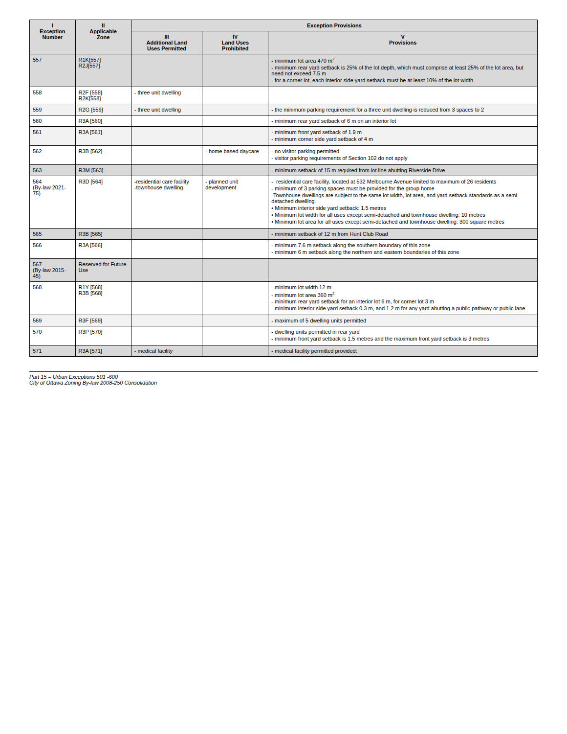| I Exception Number | II Applicable Zone | Exception Provisions |
| --- | --- | --- |
| III Additional Land Uses Permitted | IV Land Uses Prohibited | V Provisions |
| 557 | R1K[557] R2J[557] | | | - minimum lot area 470 m 2 - minimum rear yard setback is 25% of the lot depth, which must comprise at least 25% of the lot area, but need not exceed 7.5 m - for a corner lot, each interior side yard setback must be at least 10% of the lot width |
| 558 | R2F [558] R2K[558] | - three unit dwelling | | |
| 559 | R2G [559] | - three unit dwelling | | - the minimum parking requirement for a three unit dwelling is reduced from 3 spaces to 2 |
| 560 | R3A [560] | | | - minimum rear yard setback of 6 m on an interior lot |
| 561 | R3A [561] | | | - minimum front yard setback of 1.9 m - minimum corner side yard setback of 4 m |
| 562 | R3B [562] | | - home based daycare | - no visitor parking permitted - visitor parking requirements of Section 102 do not apply |
| 563 | R3M [563] | | | - minimum setback of 15 m required from lot line abutting Riverside Drive |
| 564 (By-law 2021-75) | R3D [564] | -residential care facility -townhouse dwelling | - planned unit development | - residential care facility, located at 532 Melbourne Avenue limited to maximum of 26 residents - minimum of 3 parking spaces must be provided for the group home -Townhouse dwellings are subject to the same lot width, lot area, and yard setback standards as a semi-detached dwelling. • Minimum interior side yard setback: 1.5 metres • Minimum lot width for all uses except semi-detached and townhouse dwelling: 10 metres • Minimum lot area for all uses except semi-detached and townhouse dwelling: 300 square metres |
| 565 | R3B [565] | | | - minimum setback of 12 m from Hunt Club Road |
| 566 | R3A [566] | | | - minimum 7.6 m setback along the southern boundary of this zone - minimum 6 m setback along the northern and eastern boundaries of this zone |
| 567 (By-law 2015-45) | Reserved for Future Use | | | |
| 568 | R1Y [568] R3B [568] | | | - minimum lot width 12 m - minimum lot area 360 m 2 - minimum rear yard setback for an interior lot 6 m, for corner lot 3 m - minimum interior side yard setback 0.3 m, and 1.2 m for any yard abutting a public pathway or public lane |
| 569 | R3F [569] | | | - maximum of 5 dwelling units permitted |
| 570 | R3P [570] | | | - dwelling units permitted in rear yard - minimum front yard setback is 1.5 metres and the maximum front yard setback is 3 metres |
| 571 | R3A [571] | - medical facility | | - medical facility permitted provided: |
Part 15 – Urban Exceptions 501 -600
City of Ottawa Zoning By-law 2008-250 Consolidation